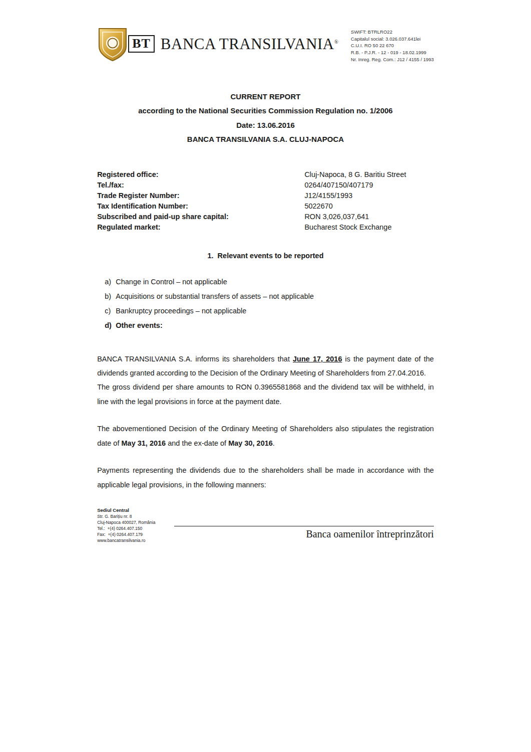BT
BANCA TRANSILVANIA®
SWIFT: BTRLRO22
Capitalul social: 3.026.037.641lei
C.U.I. RO 50 22 670
R.B. - P.J.R. - 12 - 019 - 18.02.1999
Nr. Inreg. Reg. Com.: J12 / 4155 / 1993
CURRENT REPORT
according to the National Securities Commission Regulation no. 1/2006
Date: 13.06.2016
BANCA TRANSILVANIA S.A. CLUJ-NAPOCA
| Registered office: | Cluj-Napoca, 8 G. Baritiu Street |
| Tel./fax: | 0264/407150/407179 |
| Trade Register Number: | J12/4155/1993 |
| Tax Identification Number: | 5022670 |
| Subscribed and paid-up share capital: | RON 3,026,037,641 |
| Regulated market: | Bucharest Stock Exchange |
1. Relevant events to be reported
a) Change in Control – not applicable
b) Acquisitions or substantial transfers of assets – not applicable
c) Bankruptcy proceedings – not applicable
d) Other events:
BANCA TRANSILVANIA S.A. informs its shareholders that June 17, 2016 is the payment date of the dividends granted according to the Decision of the Ordinary Meeting of Shareholders from 27.04.2016.
The gross dividend per share amounts to RON 0.3965581868 and the dividend tax will be withheld, in line with the legal provisions in force at the payment date.
The abovementioned Decision of the Ordinary Meeting of Shareholders also stipulates the registration date of May 31, 2016 and the ex-date of May 30, 2016.
Payments representing the dividends due to the shareholders shall be made in accordance with the applicable legal provisions, in the following manners:
Sediul Central
Str. G. Barițiu nr. 8
Cluj-Napoca 400027, România
Tel.: +(4) 0264.407.150
Fax: +(4) 0264.407.179
www.bancatransilvania.ro
Banca oamenilor întreprinzători